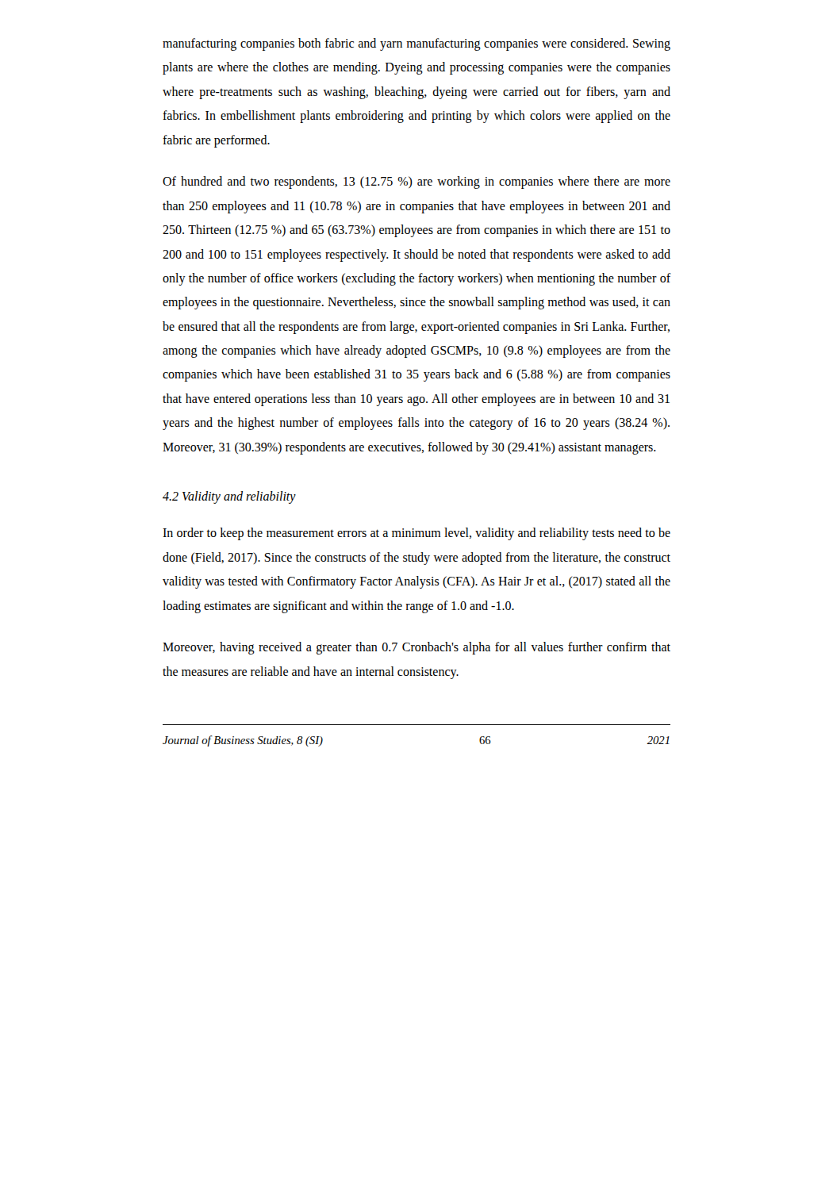manufacturing companies both fabric and yarn manufacturing companies were considered. Sewing plants are where the clothes are mending. Dyeing and processing companies were the companies where pre-treatments such as washing, bleaching, dyeing were carried out for fibers, yarn and fabrics. In embellishment plants embroidering and printing by which colors were applied on the fabric are performed.
Of hundred and two respondents, 13 (12.75 %) are working in companies where there are more than 250 employees and 11 (10.78 %) are in companies that have employees in between 201 and 250. Thirteen (12.75 %) and 65 (63.73%) employees are from companies in which there are 151 to 200 and 100 to 151 employees respectively. It should be noted that respondents were asked to add only the number of office workers (excluding the factory workers) when mentioning the number of employees in the questionnaire. Nevertheless, since the snowball sampling method was used, it can be ensured that all the respondents are from large, export-oriented companies in Sri Lanka. Further, among the companies which have already adopted GSCMPs, 10 (9.8 %) employees are from the companies which have been established 31 to 35 years back and 6 (5.88 %) are from companies that have entered operations less than 10 years ago. All other employees are in between 10 and 31 years and the highest number of employees falls into the category of 16 to 20 years (38.24 %). Moreover, 31 (30.39%) respondents are executives, followed by 30 (29.41%) assistant managers.
4.2 Validity and reliability
In order to keep the measurement errors at a minimum level, validity and reliability tests need to be done (Field, 2017). Since the constructs of the study were adopted from the literature, the construct validity was tested with Confirmatory Factor Analysis (CFA). As Hair Jr et al., (2017) stated all the loading estimates are significant and within the range of 1.0 and -1.0.
Moreover, having received a greater than 0.7 Cronbach's alpha for all values further confirm that the measures are reliable and have an internal consistency.
Journal of Business Studies, 8 (SI) 66 2021